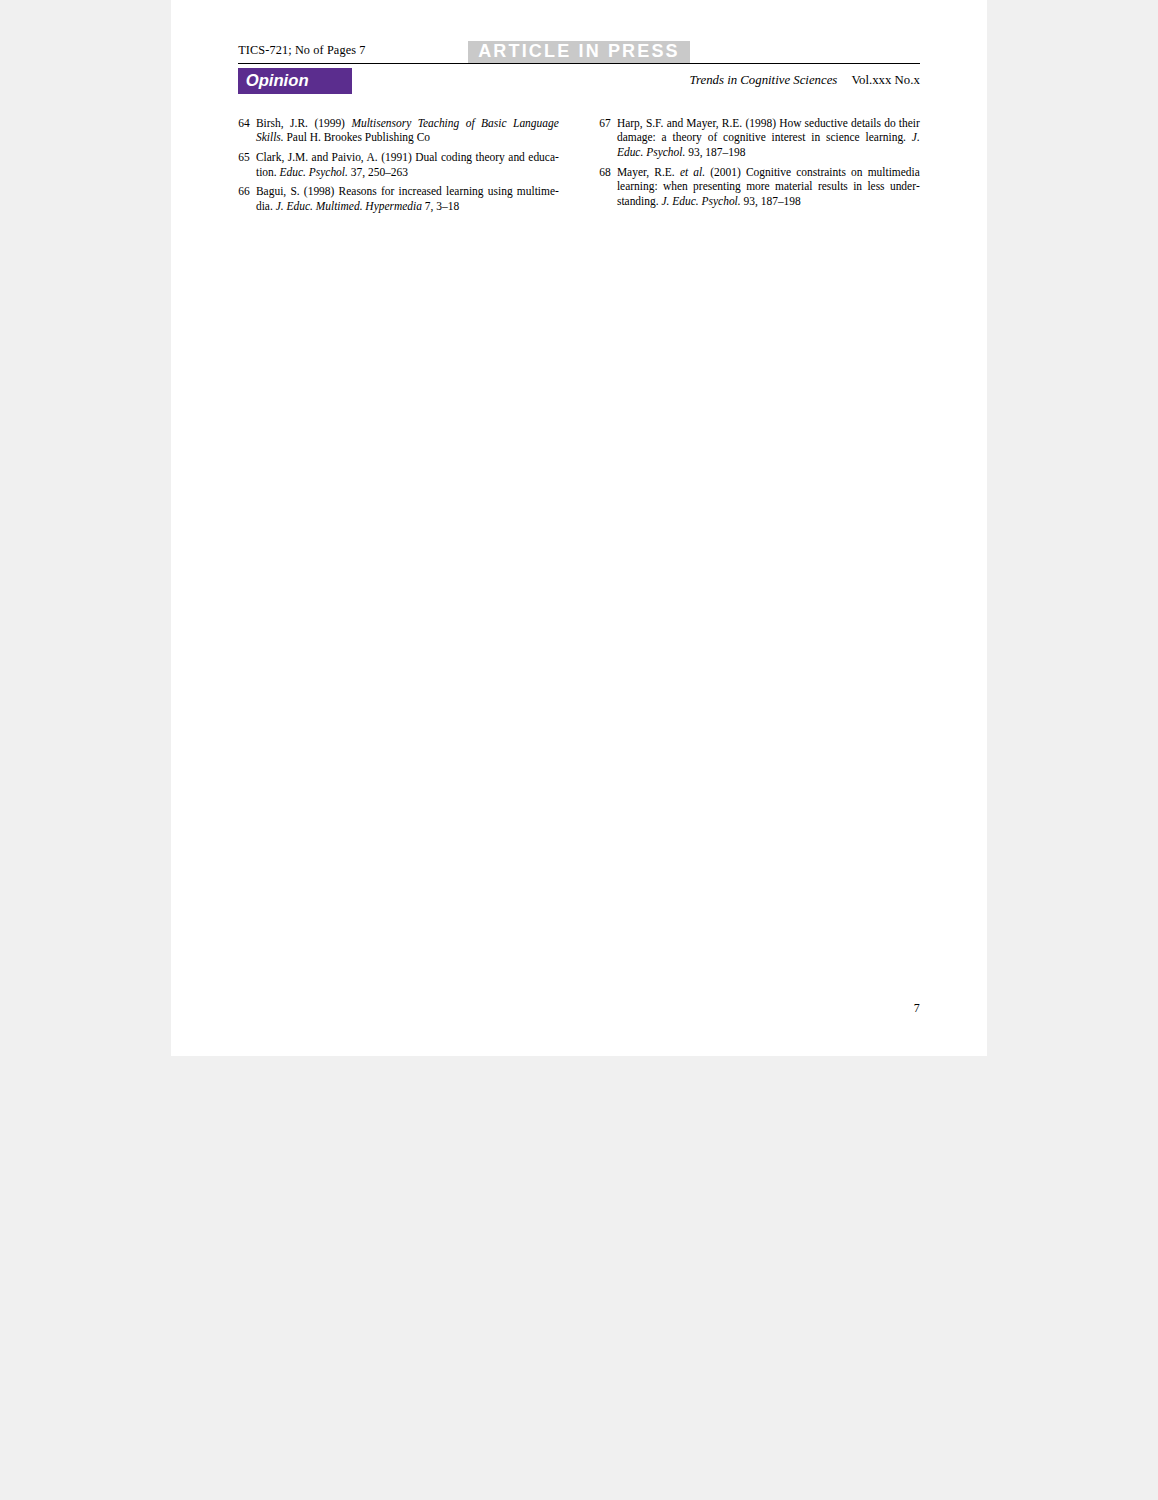TICS-721; No of Pages 7
ARTICLE IN PRESS
Opinion
Trends in Cognitive Sciences Vol.xxx No.x
64 Birsh, J.R. (1999) Multisensory Teaching of Basic Language Skills. Paul H. Brookes Publishing Co
65 Clark, J.M. and Paivio, A. (1991) Dual coding theory and education. Educ. Psychol. 37, 250–263
66 Bagui, S. (1998) Reasons for increased learning using multimedia. J. Educ. Multimed. Hypermedia 7, 3–18
67 Harp, S.F. and Mayer, R.E. (1998) How seductive details do their damage: a theory of cognitive interest in science learning. J. Educ. Psychol. 93, 187–198
68 Mayer, R.E. et al. (2001) Cognitive constraints on multimedia learning: when presenting more material results in less understanding. J. Educ. Psychol. 93, 187–198
7